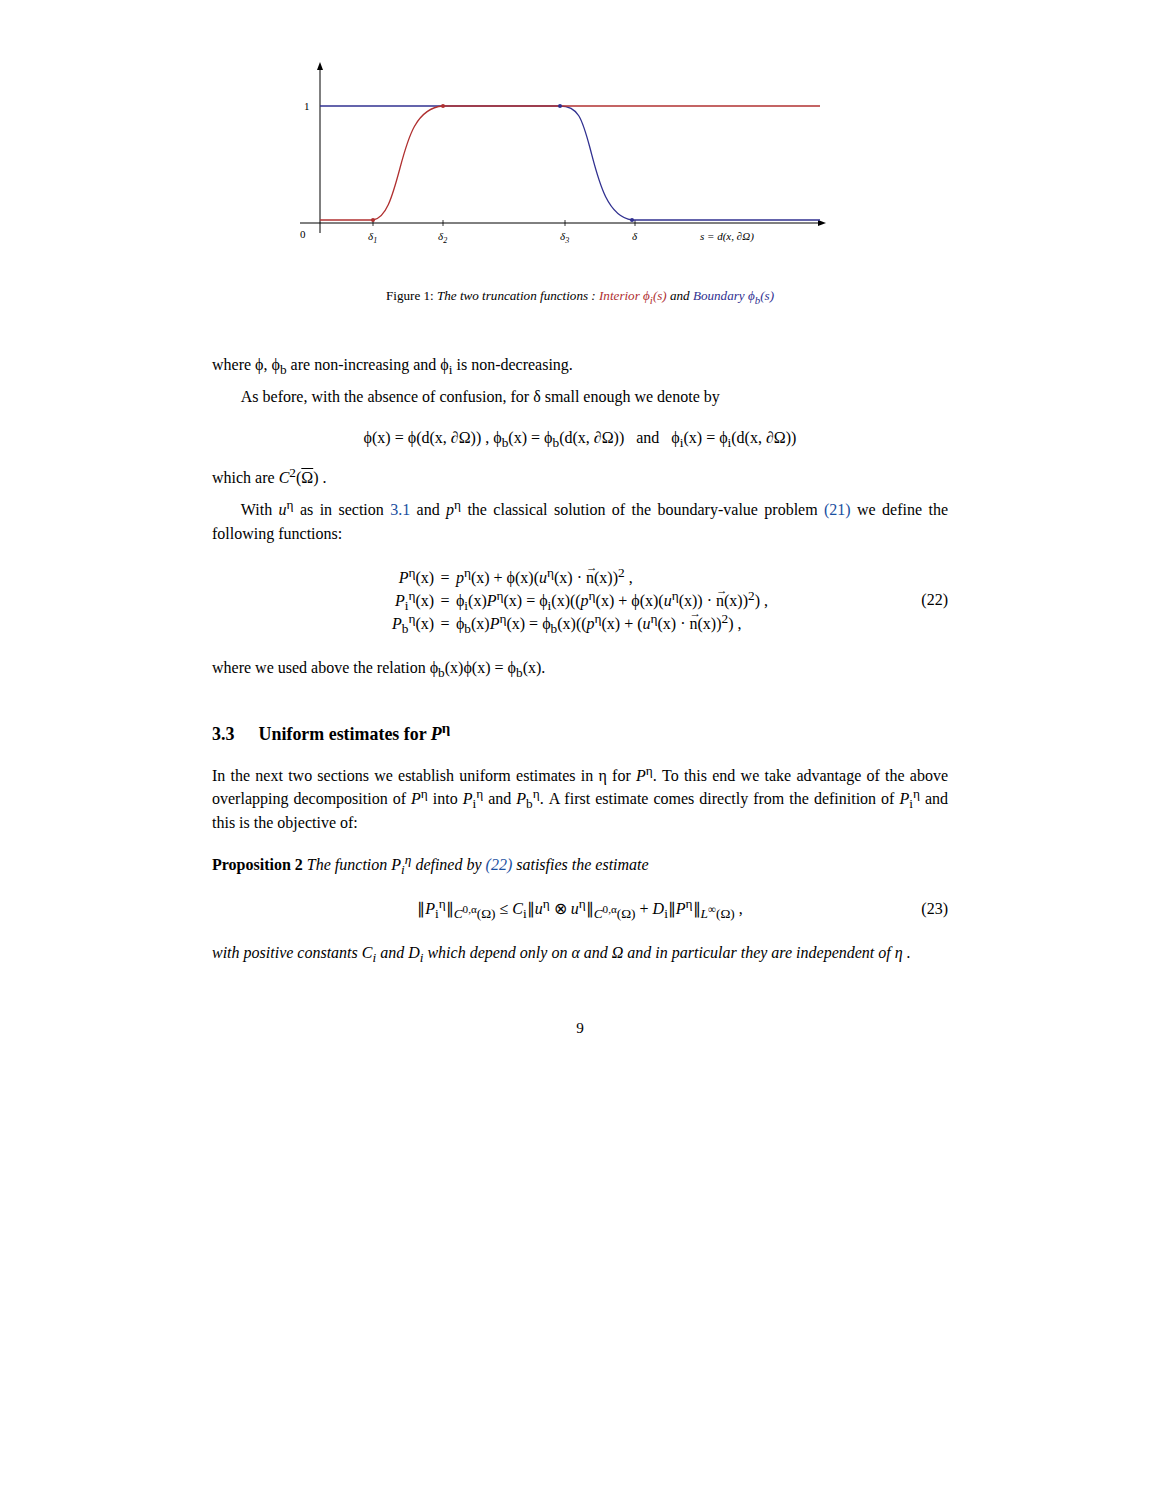1 0 δ1 δ2 δ3 δ s = d(x, ∂Ω)
Figure 1: The two truncation functions : Interior ϕi(s) and Boundary ϕb(s)
where ϕ, ϕb are non-increasing and ϕi is non-decreasing.
As before, with the absence of confusion, for δ small enough we denote by
ϕ(x) = ϕ(d(x, ∂Ω)) , ϕb(x) = ϕb(d(x, ∂Ω)) and ϕi(x) = ϕi(d(x, ∂Ω))
which are C2(Ω) .
With uη as in section 3.1 and pη the classical solution of the boundary-value problem (21) we define the following functions:
Pη(x) = pη(x) + ϕ(x)(uη(x) · n(x))2 ,
Piη(x) = ϕi(x)Pη(x) = ϕi(x)((pη(x) + ϕ(x)(uη(x)) · n(x))2) ,
Pbη(x) = ϕb(x)Pη(x) = ϕb(x)((pη(x) + (uη(x) · n(x))2) ,
(22)
where we used above the relation ϕb(x)ϕ(x) = ϕb(x).
3.3 Uniform estimates for Pη
In the next two sections we establish uniform estimates in η for Pη. To this end we take advantage of the above overlapping decomposition of Pη into Piη and Pbη. A first estimate comes directly from the definition of Piη and this is the objective of:
Proposition 2 The function Piη defined by (22) satisfies the estimate
∥Piη∥C0,α(Ω) ≤ Ci∥uη ⊗ uη∥C0,α(Ω) + Di∥Pη∥L∞(Ω) ,
(23)
with positive constants Ci and Di which depend only on α and Ω and in particular they are independent of η .
9